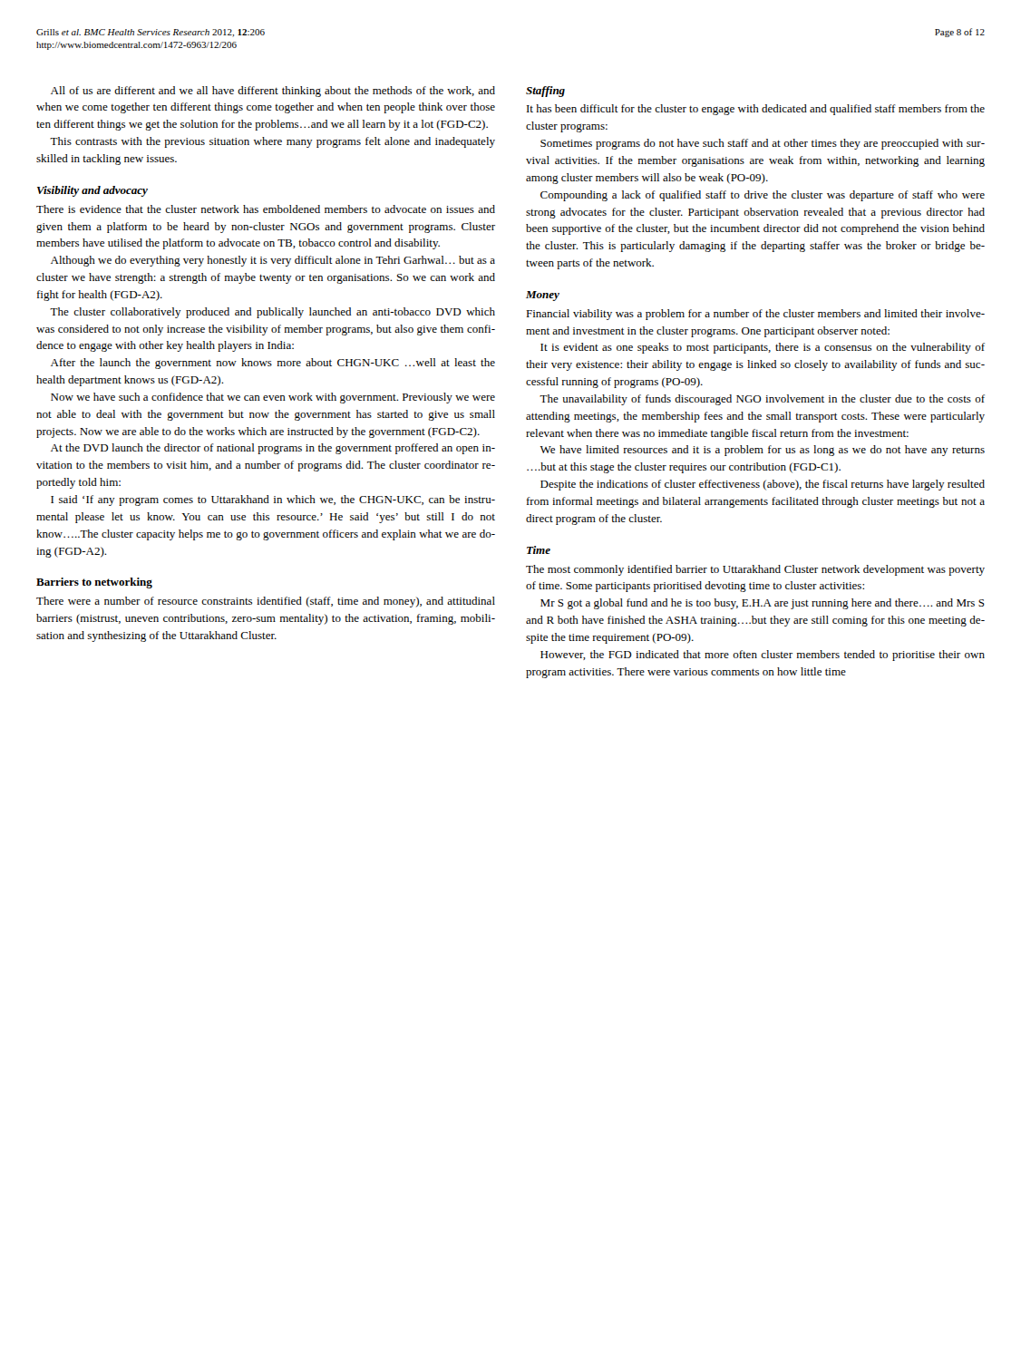Grills et al. BMC Health Services Research 2012, 12:206
http://www.biomedcentral.com/1472-6963/12/206
Page 8 of 12
All of us are different and we all have different thinking about the methods of the work, and when we come together ten different things come together and when ten people think over those ten different things we get the solution for the problems…and we all learn by it a lot (FGD-C2).
This contrasts with the previous situation where many programs felt alone and inadequately skilled in tackling new issues.
Visibility and advocacy
There is evidence that the cluster network has emboldened members to advocate on issues and given them a platform to be heard by non-cluster NGOs and government programs. Cluster members have utilised the platform to advocate on TB, tobacco control and disability.
Although we do everything very honestly it is very difficult alone in Tehri Garhwal… but as a cluster we have strength: a strength of maybe twenty or ten organisations. So we can work and fight for health (FGD-A2).
The cluster collaboratively produced and publically launched an anti-tobacco DVD which was considered to not only increase the visibility of member programs, but also give them confidence to engage with other key health players in India:
After the launch the government now knows more about CHGN-UKC …well at least the health department knows us (FGD-A2).
Now we have such a confidence that we can even work with government. Previously we were not able to deal with the government but now the government has started to give us small projects. Now we are able to do the works which are instructed by the government (FGD-C2).
At the DVD launch the director of national programs in the government proffered an open invitation to the members to visit him, and a number of programs did. The cluster coordinator reportedly told him:
I said ‘If any program comes to Uttarakhand in which we, the CHGN-UKC, can be instrumental please let us know. You can use this resource.’ He said ‘yes’ but still I do not know…..The cluster capacity helps me to go to government officers and explain what we are doing (FGD-A2).
Barriers to networking
There were a number of resource constraints identified (staff, time and money), and attitudinal barriers (mistrust, uneven contributions, zero-sum mentality) to the activation, framing, mobilisation and synthesizing of the Uttarakhand Cluster.
Staffing
It has been difficult for the cluster to engage with dedicated and qualified staff members from the cluster programs:
Sometimes programs do not have such staff and at other times they are preoccupied with survival activities. If the member organisations are weak from within, networking and learning among cluster members will also be weak (PO-09).
Compounding a lack of qualified staff to drive the cluster was departure of staff who were strong advocates for the cluster. Participant observation revealed that a previous director had been supportive of the cluster, but the incumbent director did not comprehend the vision behind the cluster. This is particularly damaging if the departing staffer was the broker or bridge between parts of the network.
Money
Financial viability was a problem for a number of the cluster members and limited their involvement and investment in the cluster programs. One participant observer noted:
It is evident as one speaks to most participants, there is a consensus on the vulnerability of their very existence: their ability to engage is linked so closely to availability of funds and successful running of programs (PO-09).
The unavailability of funds discouraged NGO involvement in the cluster due to the costs of attending meetings, the membership fees and the small transport costs. These were particularly relevant when there was no immediate tangible fiscal return from the investment:
We have limited resources and it is a problem for us as long as we do not have any returns ….but at this stage the cluster requires our contribution (FGD-C1).
Despite the indications of cluster effectiveness (above), the fiscal returns have largely resulted from informal meetings and bilateral arrangements facilitated through cluster meetings but not a direct program of the cluster.
Time
The most commonly identified barrier to Uttarakhand Cluster network development was poverty of time. Some participants prioritised devoting time to cluster activities:
Mr S got a global fund and he is too busy, E.H.A are just running here and there…. and Mrs S and R both have finished the ASHA training….but they are still coming for this one meeting despite the time requirement (PO-09).
However, the FGD indicated that more often cluster members tended to prioritise their own program activities. There were various comments on how little time